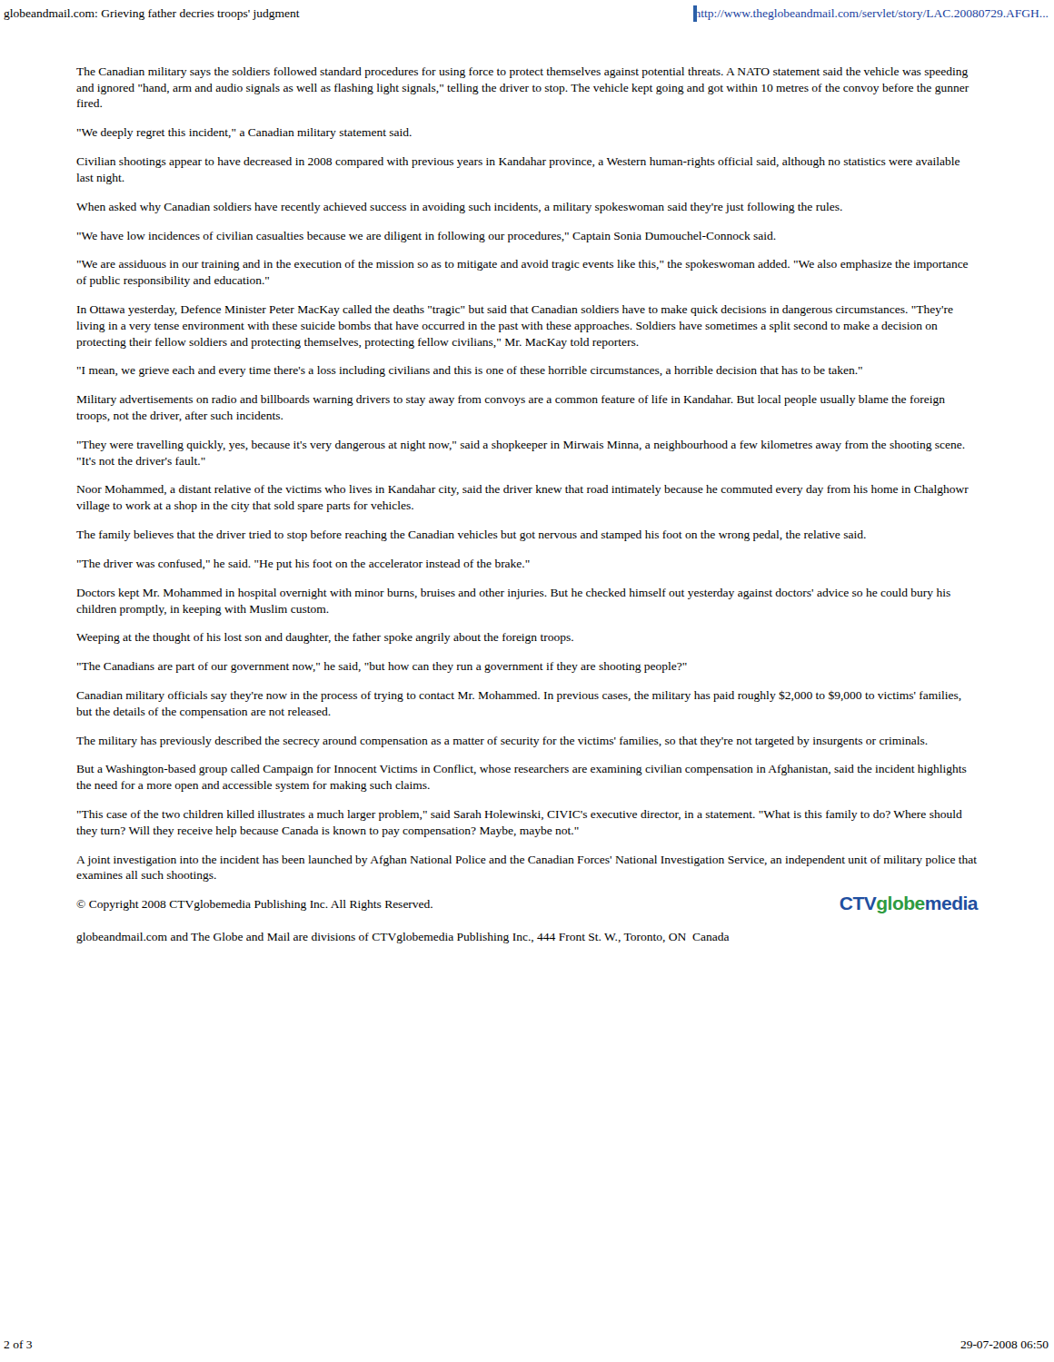globeandmail.com: Grieving father decries troops' judgment
http://www.theglobeandmail.com/servlet/story/LAC.20080729.AFGH...
The Canadian military says the soldiers followed standard procedures for using force to protect themselves against potential threats. A NATO statement said the vehicle was speeding and ignored "hand, arm and audio signals as well as flashing light signals," telling the driver to stop. The vehicle kept going and got within 10 metres of the convoy before the gunner fired.
"We deeply regret this incident," a Canadian military statement said.
Civilian shootings appear to have decreased in 2008 compared with previous years in Kandahar province, a Western human-rights official said, although no statistics were available last night.
When asked why Canadian soldiers have recently achieved success in avoiding such incidents, a military spokeswoman said they're just following the rules.
"We have low incidences of civilian casualties because we are diligent in following our procedures," Captain Sonia Dumouchel-Connock said.
"We are assiduous in our training and in the execution of the mission so as to mitigate and avoid tragic events like this," the spokeswoman added. "We also emphasize the importance of public responsibility and education."
In Ottawa yesterday, Defence Minister Peter MacKay called the deaths "tragic" but said that Canadian soldiers have to make quick decisions in dangerous circumstances. "They're living in a very tense environment with these suicide bombs that have occurred in the past with these approaches. Soldiers have sometimes a split second to make a decision on protecting their fellow soldiers and protecting themselves, protecting fellow civilians," Mr. MacKay told reporters.
"I mean, we grieve each and every time there's a loss including civilians and this is one of these horrible circumstances, a horrible decision that has to be taken."
Military advertisements on radio and billboards warning drivers to stay away from convoys are a common feature of life in Kandahar. But local people usually blame the foreign troops, not the driver, after such incidents.
"They were travelling quickly, yes, because it's very dangerous at night now," said a shopkeeper in Mirwais Minna, a neighbourhood a few kilometres away from the shooting scene. "It's not the driver's fault."
Noor Mohammed, a distant relative of the victims who lives in Kandahar city, said the driver knew that road intimately because he commuted every day from his home in Chalghowr village to work at a shop in the city that sold spare parts for vehicles.
The family believes that the driver tried to stop before reaching the Canadian vehicles but got nervous and stamped his foot on the wrong pedal, the relative said.
"The driver was confused," he said. "He put his foot on the accelerator instead of the brake."
Doctors kept Mr. Mohammed in hospital overnight with minor burns, bruises and other injuries. But he checked himself out yesterday against doctors' advice so he could bury his children promptly, in keeping with Muslim custom.
Weeping at the thought of his lost son and daughter, the father spoke angrily about the foreign troops.
"The Canadians are part of our government now," he said, "but how can they run a government if they are shooting people?"
Canadian military officials say they're now in the process of trying to contact Mr. Mohammed. In previous cases, the military has paid roughly $2,000 to $9,000 to victims' families, but the details of the compensation are not released.
The military has previously described the secrecy around compensation as a matter of security for the victims' families, so that they're not targeted by insurgents or criminals.
But a Washington-based group called Campaign for Innocent Victims in Conflict, whose researchers are examining civilian compensation in Afghanistan, said the incident highlights the need for a more open and accessible system for making such claims.
"This case of the two children killed illustrates a much larger problem," said Sarah Holewinski, CIVIC's executive director, in a statement. "What is this family to do? Where should they turn? Will they receive help because Canada is known to pay compensation? Maybe, maybe not."
A joint investigation into the incident has been launched by Afghan National Police and the Canadian Forces' National Investigation Service, an independent unit of military police that examines all such shootings.
© Copyright 2008 CTVglobemedia Publishing Inc. All Rights Reserved.
CTV globe media
globeandmail.com and The Globe and Mail are divisions of CTVglobemedia Publishing Inc., 444 Front St. W., Toronto, ON Canada
2 of 3
29-07-2008 06:50